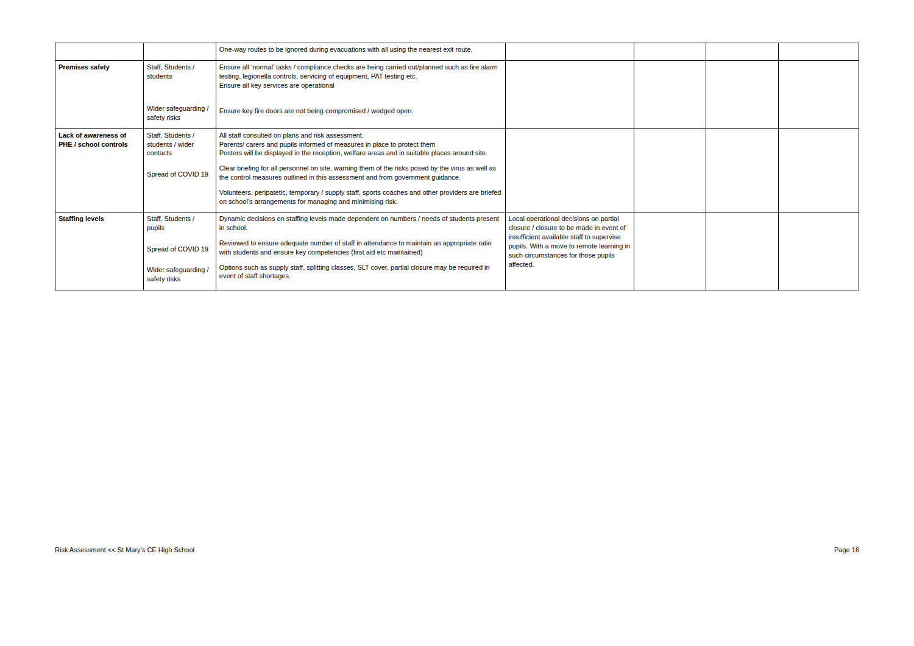| | | One-way routes to be ignored during evacuations with all using the nearest exit route. | | | | |
| Premises safety | Staff, Students / students Wider safeguarding / safety risks | Ensure all ‘normal’ tasks / compliance checks are being carried out/planned such as fire alarm testing, legionella controls, servicing of equipment, PAT testing etc. Ensure all key services are operational Ensure key fire doors are not being compromised / wedged open. | | | | |
| Lack of awareness of PHE / school controls | Staff, Students / students / wider contacts Spread of COVID 19 | All staff consulted on plans and risk assessment. Parents/ carers and pupils informed of measures in place to protect them Posters will be displayed in the reception, welfare areas and in suitable places around site. Clear briefing for all personnel on site, warning them of the risks posed by the virus as well as the control measures outlined in this assessment and from government guidance. Volunteers, peripatetic, temporary / supply staff, sports coaches and other providers are briefed on school’s arrangements for managing and minimising risk. | | | | |
| Staffing levels | Staff, Students / pupils Spread of COVID 19 Wider safeguarding / safety risks | Dynamic decisions on staffing levels made dependent on numbers / needs of students present in school. Reviewed to ensure adequate number of staff in attendance to maintain an appropriate ratio with students and ensure key competencies (first aid etc maintained) Options such as supply staff, splitting classes, SLT cover, partial closure may be required in event of staff shortages. | Local operational decisions on partial closure / closure to be made in event of insufficient available staff to supervise pupils. With a move to remote learning in such circumstances for those pupils affected. | | | |
Risk Assessment << St Mary’s CE High School
Page 16